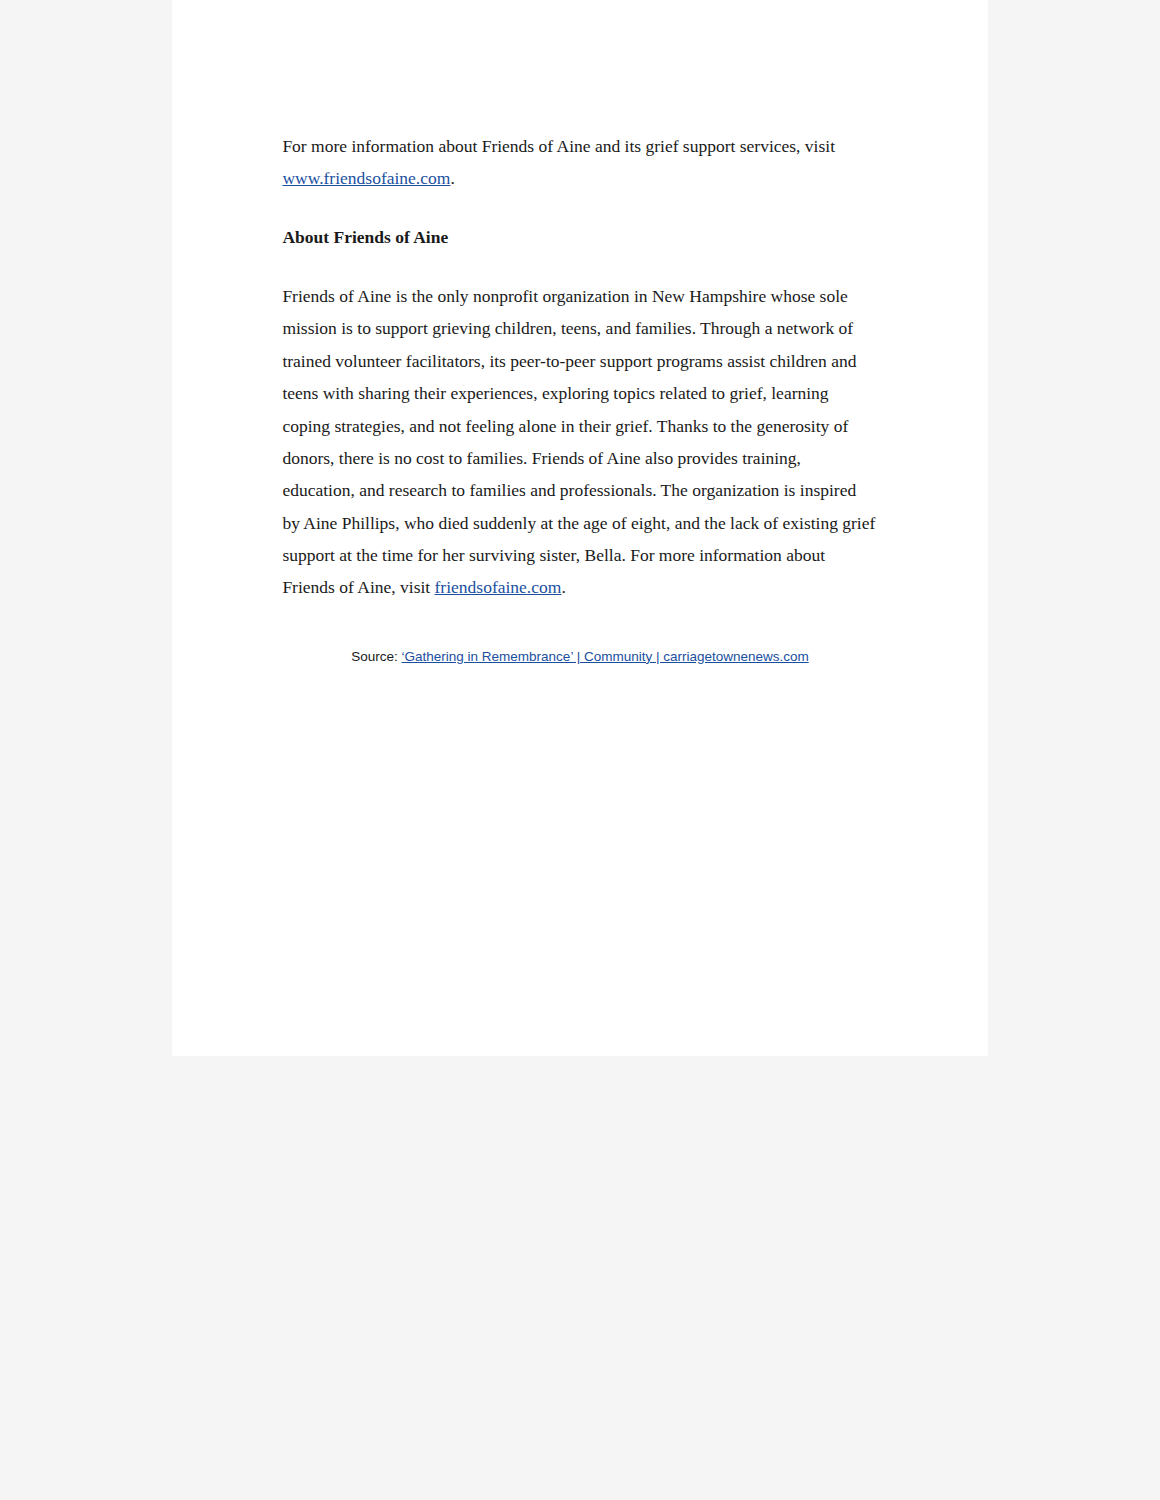For more information about Friends of Aine and its grief support services, visit www.friendsofaine.com.
About Friends of Aine
Friends of Aine is the only nonprofit organization in New Hampshire whose sole mission is to support grieving children, teens, and families. Through a network of trained volunteer facilitators, its peer-to-peer support programs assist children and teens with sharing their experiences, exploring topics related to grief, learning coping strategies, and not feeling alone in their grief. Thanks to the generosity of donors, there is no cost to families. Friends of Aine also provides training, education, and research to families and professionals. The organization is inspired by Aine Phillips, who died suddenly at the age of eight, and the lack of existing grief support at the time for her surviving sister, Bella. For more information about Friends of Aine, visit friendsofaine.com.
Source: ‘Gathering in Remembrance’ | Community | carriagetownenews.com